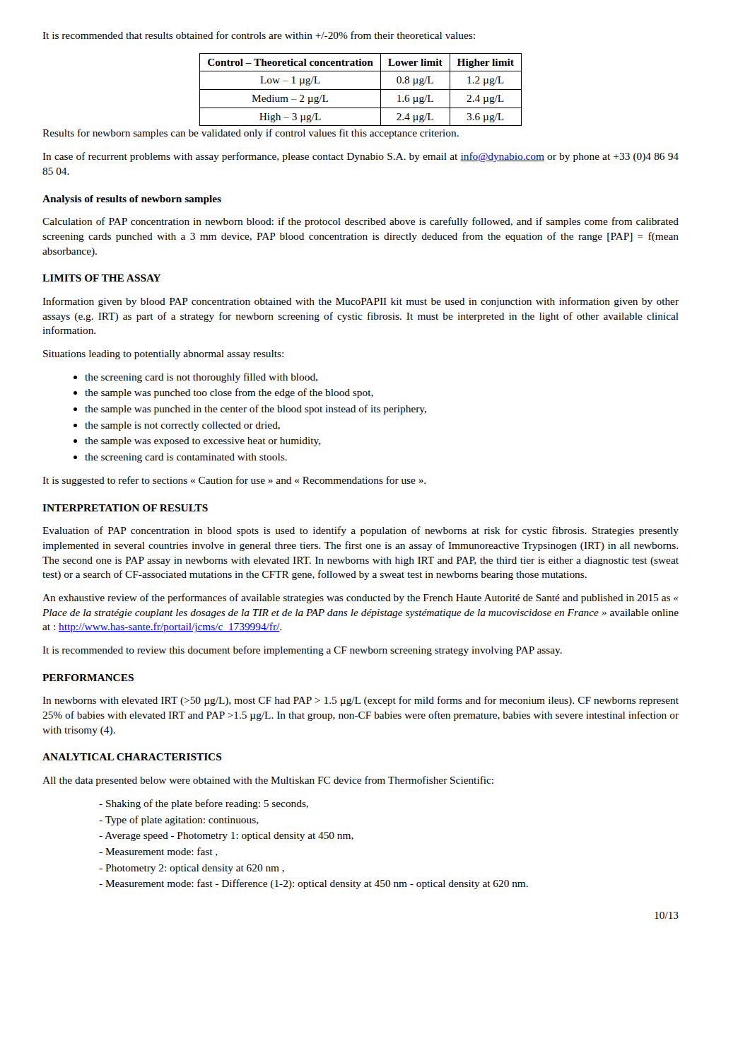It is recommended that results obtained for controls are within +/-20% from their theoretical values:
| Control – Theoretical concentration | Lower limit | Higher limit |
| --- | --- | --- |
| Low – 1 µg/L | 0.8 µg/L | 1.2 µg/L |
| Medium – 2 µg/L | 1.6 µg/L | 2.4 µg/L |
| High – 3 µg/L | 2.4 µg/L | 3.6 µg/L |
Results for newborn samples can be validated only if control values fit this acceptance criterion.
In case of recurrent problems with assay performance, please contact Dynabio S.A. by email at info@dynabio.com or by phone at +33 (0)4 86 94 85 04.
Analysis of results of newborn samples
Calculation of PAP concentration in newborn blood: if the protocol described above is carefully followed, and if samples come from calibrated screening cards punched with a 3 mm device, PAP blood concentration is directly deduced from the equation of the range [PAP] = f(mean absorbance).
Limits of the assay
Information given by blood PAP concentration obtained with the MucoPAPII kit must be used in conjunction with information given by other assays (e.g. IRT) as part of a strategy for newborn screening of cystic fibrosis. It must be interpreted in the light of other available clinical information.
Situations leading to potentially abnormal assay results:
the screening card is not thoroughly filled with blood,
the sample was punched too close from the edge of the blood spot,
the sample was punched in the center of the blood spot instead of its periphery,
the sample is not correctly collected or dried,
the sample was exposed to excessive heat or humidity,
the screening card is contaminated with stools.
It is suggested to refer to sections « Caution for use » and « Recommendations for use ».
Interpretation of results
Evaluation of PAP concentration in blood spots is used to identify a population of newborns at risk for cystic fibrosis. Strategies presently implemented in several countries involve in general three tiers. The first one is an assay of Immunoreactive Trypsinogen (IRT) in all newborns. The second one is PAP assay in newborns with elevated IRT. In newborns with high IRT and PAP, the third tier is either a diagnostic test (sweat test) or a search of CF-associated mutations in the CFTR gene, followed by a sweat test in newborns bearing those mutations.
An exhaustive review of the performances of available strategies was conducted by the French Haute Autorité de Santé and published in 2015 as « Place de la stratégie couplant les dosages de la TIR et de la PAP dans le dépistage systématique de la mucoviscidose en France » available online at : http://www.has-sante.fr/portail/jcms/c_1739994/fr/.
It is recommended to review this document before implementing a CF newborn screening strategy involving PAP assay.
Performances
In newborns with elevated IRT (>50 µg/L), most CF had PAP > 1.5 µg/L (except for mild forms and for meconium ileus). CF newborns represent 25% of babies with elevated IRT and PAP >1.5 µg/L. In that group, non-CF babies were often premature, babies with severe intestinal infection or with trisomy (4).
Analytical characteristics
All the data presented below were obtained with the Multiskan FC device from Thermofisher Scientific:
- Shaking of the plate before reading: 5 seconds,
- Type of plate agitation: continuous,
- Average speed - Photometry 1: optical density at 450 nm,
- Measurement mode: fast ,
- Photometry 2: optical density at 620 nm ,
- Measurement mode: fast - Difference (1-2): optical density at 450 nm - optical density at 620 nm.
10/13